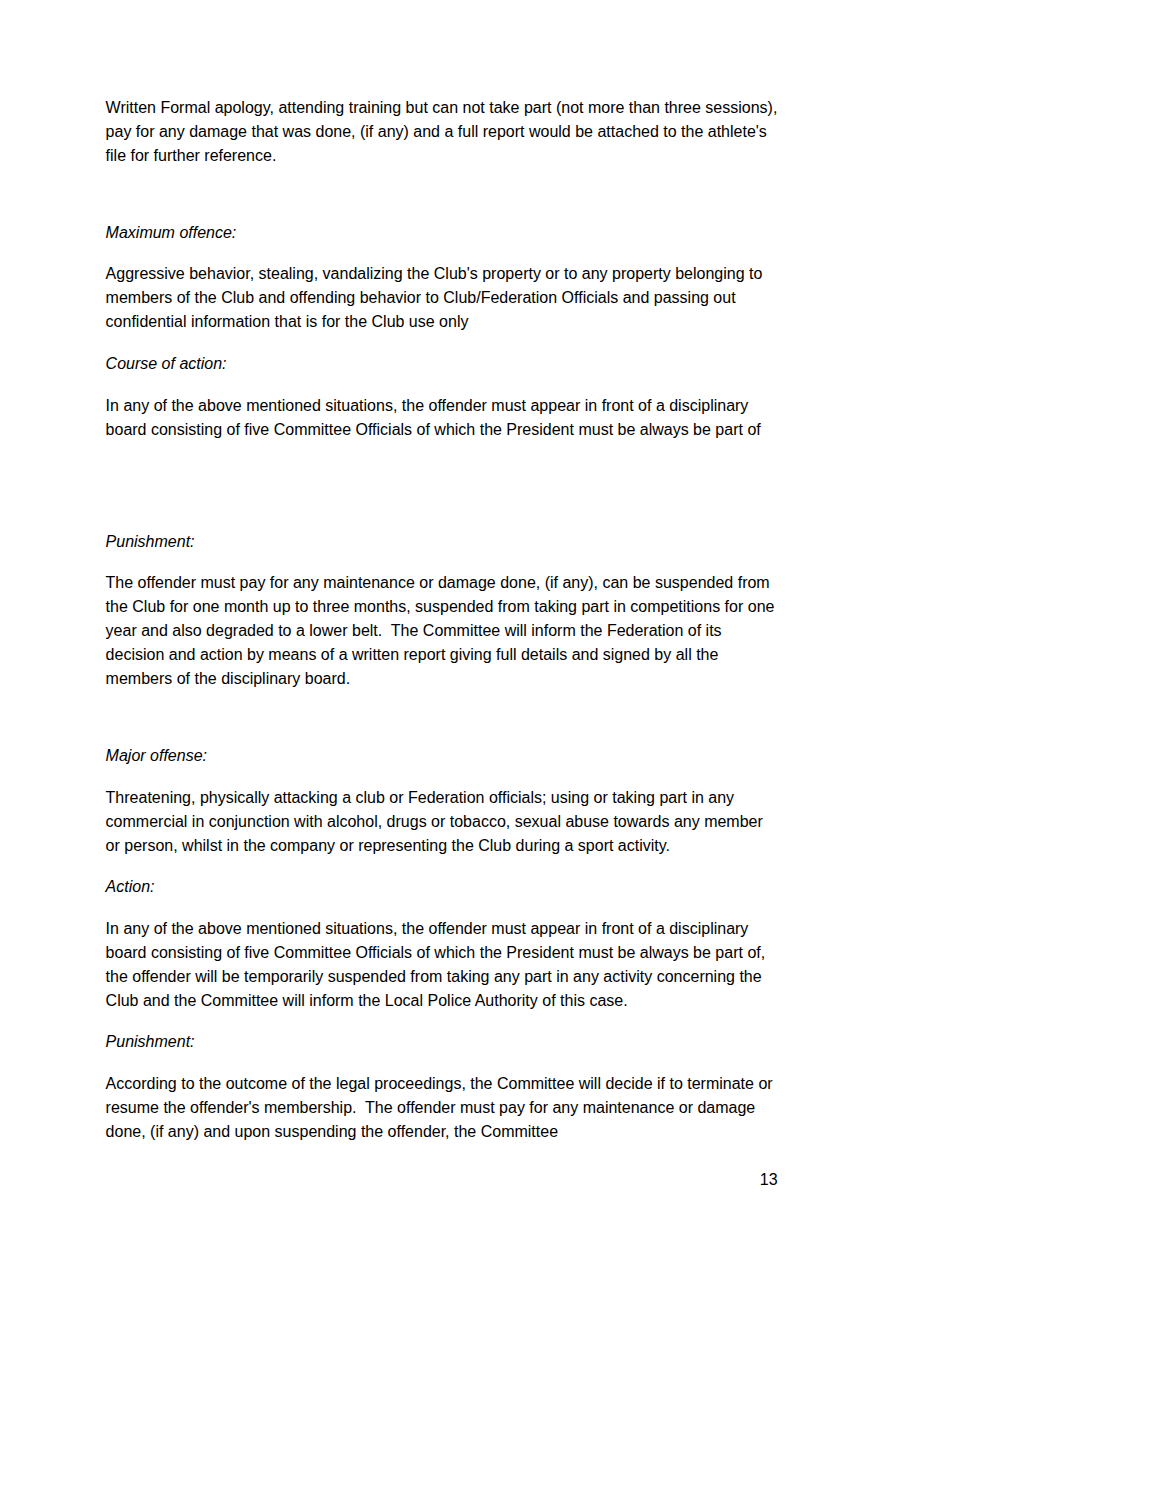Written Formal apology, attending training but can not take part (not more than three sessions), pay for any damage that was done, (if any) and a full report would be attached to the athlete's file for further reference.
Maximum offence:
Aggressive behavior, stealing, vandalizing the Club's property or to any property belonging to members of the Club and offending behavior to Club/Federation Officials and passing out confidential information that is for the Club use only
Course of action:
In any of the above mentioned situations, the offender must appear in front of a disciplinary board consisting of five Committee Officials of which the President must be always be part of
Punishment:
The offender must pay for any maintenance or damage done, (if any), can be suspended from the Club for one month up to three months, suspended from taking part in competitions for one year and also degraded to a lower belt. The Committee will inform the Federation of its decision and action by means of a written report giving full details and signed by all the members of the disciplinary board.
Major offense:
Threatening, physically attacking a club or Federation officials; using or taking part in any commercial in conjunction with alcohol, drugs or tobacco, sexual abuse towards any member or person, whilst in the company or representing the Club during a sport activity.
Action:
In any of the above mentioned situations, the offender must appear in front of a disciplinary board consisting of five Committee Officials of which the President must be always be part of, the offender will be temporarily suspended from taking any part in any activity concerning the Club and the Committee will inform the Local Police Authority of this case.
Punishment:
According to the outcome of the legal proceedings, the Committee will decide if to terminate or resume the offender's membership. The offender must pay for any maintenance or damage done, (if any) and upon suspending the offender, the Committee
13